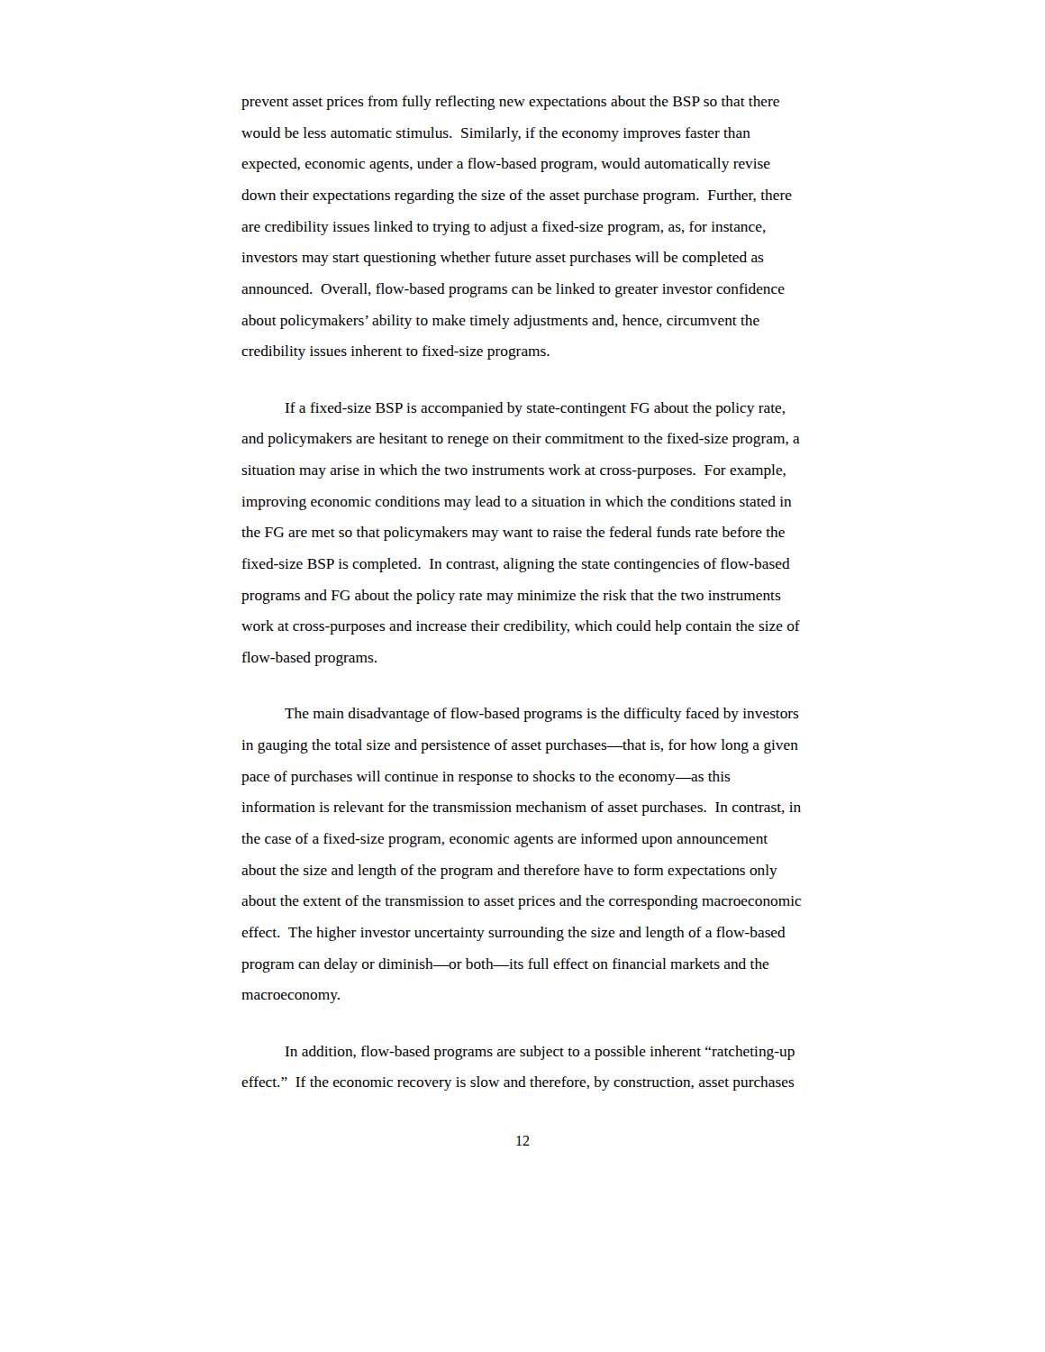prevent asset prices from fully reflecting new expectations about the BSP so that there would be less automatic stimulus. Similarly, if the economy improves faster than expected, economic agents, under a flow-based program, would automatically revise down their expectations regarding the size of the asset purchase program. Further, there are credibility issues linked to trying to adjust a fixed-size program, as, for instance, investors may start questioning whether future asset purchases will be completed as announced. Overall, flow-based programs can be linked to greater investor confidence about policymakers’ ability to make timely adjustments and, hence, circumvent the credibility issues inherent to fixed-size programs.
If a fixed-size BSP is accompanied by state-contingent FG about the policy rate, and policymakers are hesitant to renege on their commitment to the fixed-size program, a situation may arise in which the two instruments work at cross-purposes. For example, improving economic conditions may lead to a situation in which the conditions stated in the FG are met so that policymakers may want to raise the federal funds rate before the fixed-size BSP is completed. In contrast, aligning the state contingencies of flow-based programs and FG about the policy rate may minimize the risk that the two instruments work at cross-purposes and increase their credibility, which could help contain the size of flow-based programs.
The main disadvantage of flow-based programs is the difficulty faced by investors in gauging the total size and persistence of asset purchases—that is, for how long a given pace of purchases will continue in response to shocks to the economy—as this information is relevant for the transmission mechanism of asset purchases. In contrast, in the case of a fixed-size program, economic agents are informed upon announcement about the size and length of the program and therefore have to form expectations only about the extent of the transmission to asset prices and the corresponding macroeconomic effect. The higher investor uncertainty surrounding the size and length of a flow-based program can delay or diminish—or both—its full effect on financial markets and the macroeconomy.
In addition, flow-based programs are subject to a possible inherent “ratcheting-up effect.” If the economic recovery is slow and therefore, by construction, asset purchases
12